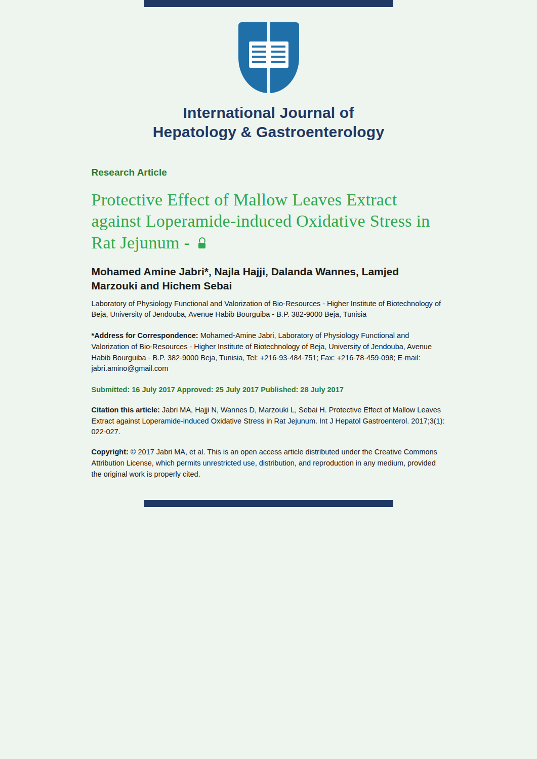International Journal of
Hepatology & Gastroenterology
Research Article
Protective Effect of Mallow Leaves Extract against Loperamide-induced Oxidative Stress in Rat Jejunum -
Mohamed Amine Jabri*, Najla Hajji, Dalanda Wannes, Lamjed Marzouki and Hichem Sebai
Laboratory of Physiology Functional and Valorization of Bio-Resources - Higher Institute of Biotechnology of Beja, University of Jendouba, Avenue Habib Bourguiba - B.P. 382-9000 Beja, Tunisia
*Address for Correspondence: Mohamed-Amine Jabri, Laboratory of Physiology Functional and Valorization of Bio-Resources - Higher Institute of Biotechnology of Beja, University of Jendouba, Avenue Habib Bourguiba - B.P. 382-9000 Beja, Tunisia, Tel: +216-93-484-751; Fax: +216-78-459-098; E-mail: jabri.amino@gmail.com
Submitted: 16 July 2017 Approved: 25 July 2017 Published: 28 July 2017
Citation this article: Jabri MA, Hajji N, Wannes D, Marzouki L, Sebai H. Protective Effect of Mallow Leaves Extract against Loperamide-induced Oxidative Stress in Rat Jejunum. Int J Hepatol Gastroenterol. 2017;3(1): 022-027.
Copyright: © 2017 Jabri MA, et al. This is an open access article distributed under the Creative Commons Attribution License, which permits unrestricted use, distribution, and reproduction in any medium, provided the original work is properly cited.